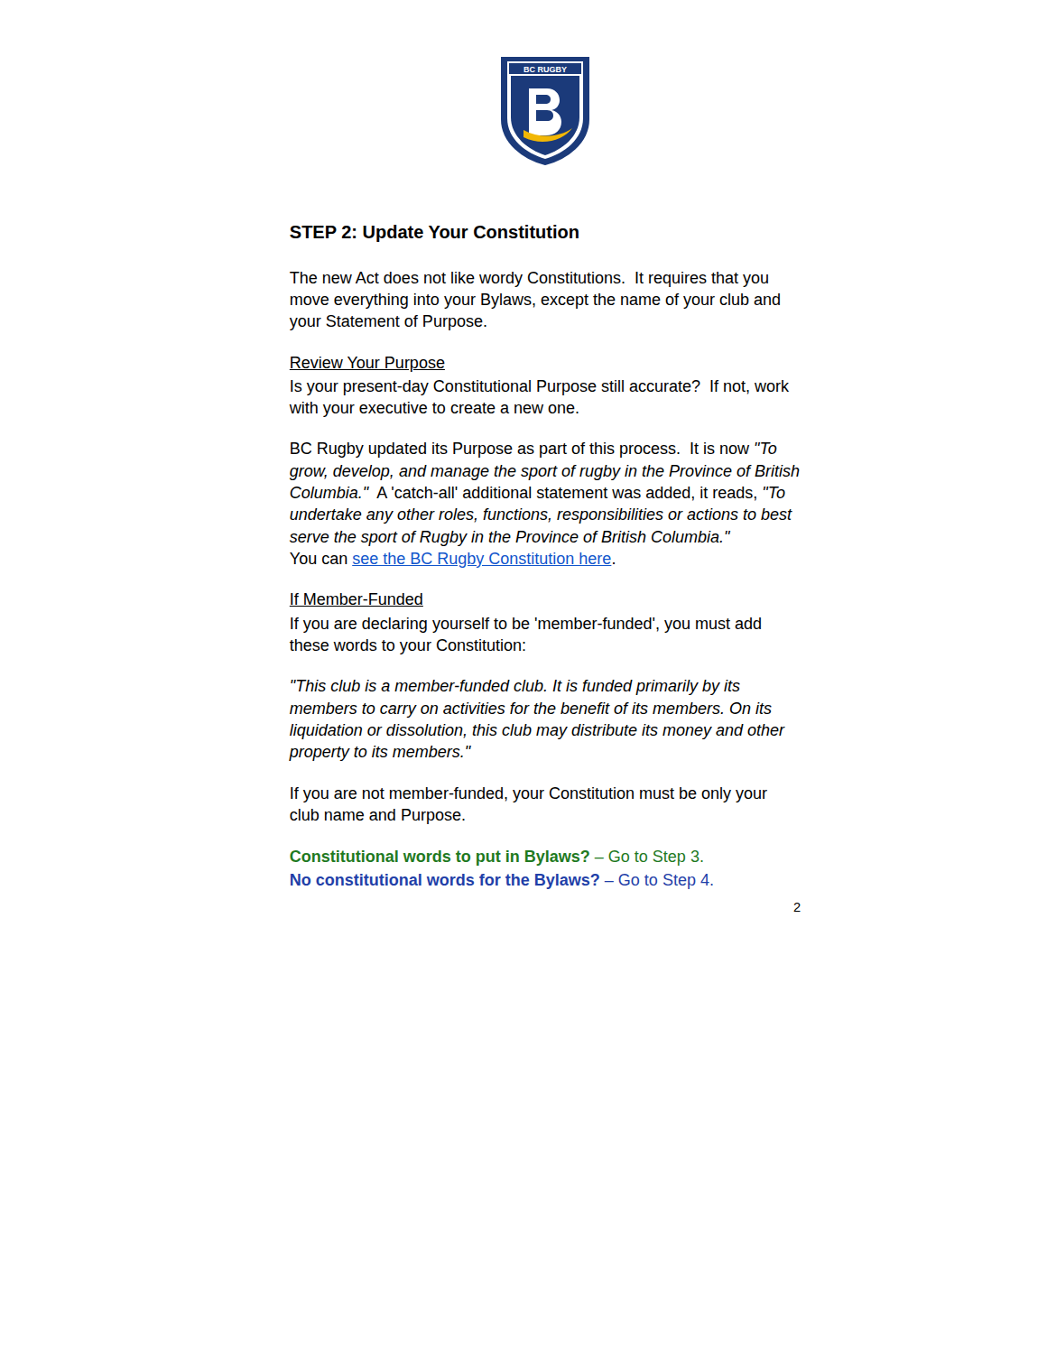BC RUGBY
STEP 2: Update Your Constitution
The new Act does not like wordy Constitutions. It requires that you move everything into your Bylaws, except the name of your club and your Statement of Purpose.
Review Your Purpose
Is your present-day Constitutional Purpose still accurate? If not, work with your executive to create a new one.
BC Rugby updated its Purpose as part of this process. It is now "To grow, develop, and manage the sport of rugby in the Province of British Columbia." A 'catch-all' additional statement was added, it reads, "To undertake any other roles, functions, responsibilities or actions to best serve the sport of Rugby in the Province of British Columbia."
You can see the BC Rugby Constitution here.
If Member-Funded
If you are declaring yourself to be 'member-funded', you must add these words to your Constitution:
"This club is a member-funded club. It is funded primarily by its members to carry on activities for the benefit of its members. On its liquidation or dissolution, this club may distribute its money and other property to its members."
If you are not member-funded, your Constitution must be only your club name and Purpose.
Constitutional words to put in Bylaws? – Go to Step 3.
No constitutional words for the Bylaws? – Go to Step 4.
2